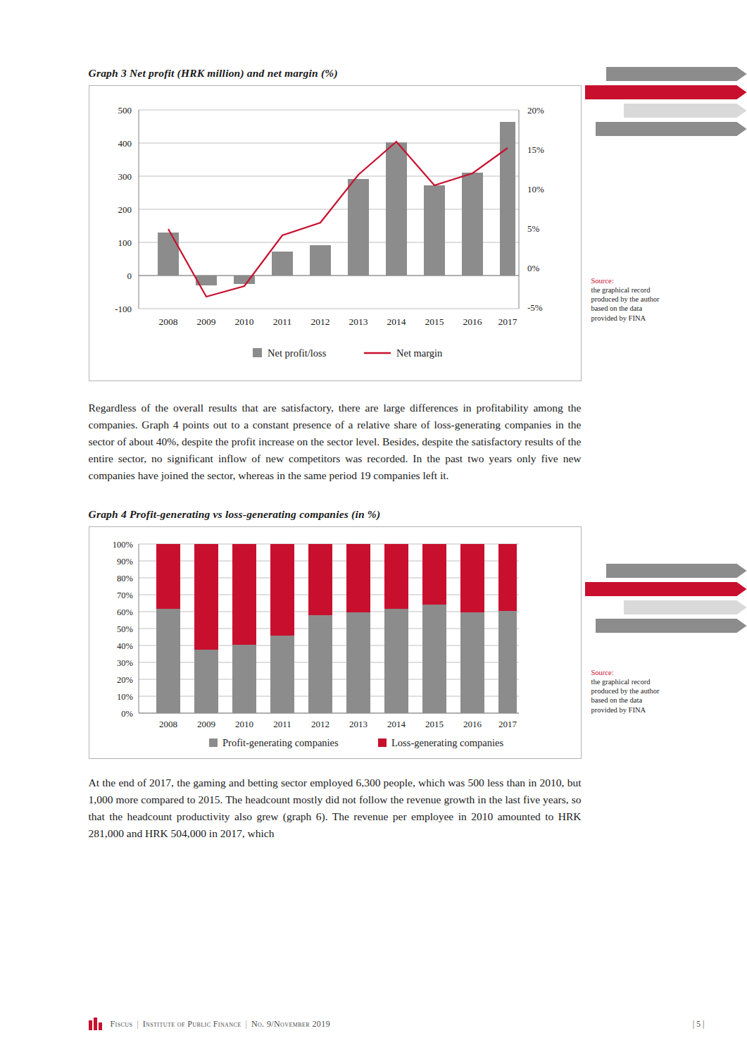Graph 3 Net profit (HRK million) and net margin (%)
500 400 300 200 100 0 -100 20% 15% 10% 5% 0% -5% 2008 2009 2010 2011 2012 2013 2014 2015 2016 2017 Net profit/loss Net margin
Source:
the graphical record produced by the author based on the data provided by FINA
Regardless of the overall results that are satisfactory, there are large differences in profitability among the companies. Graph 4 points out to a constant presence of a relative share of loss-generating companies in the sector of about 40%, despite the profit increase on the sector level. Besides, despite the satisfactory results of the entire sector, no significant inflow of new competitors was recorded. In the past two years only five new companies have joined the sector, whereas in the same period 19 companies left it.
Graph 4 Profit-generating vs loss-generating companies (in %)
100% 90% 80% 70% 60% 50% 40% 30% 20% 10% 0% 2008 2009 2010 2011 2012 2013 2014 2015 2016 2017 Profit-generating companies Loss-generating companies
Source:
the graphical record produced by the author based on the data provided by FINA
At the end of 2017, the gaming and betting sector employed 6,300 people, which was 500 less than in 2010, but 1,000 more compared to 2015. The headcount mostly did not follow the revenue growth in the last five years, so that the headcount productivity also grew (graph 6). The revenue per employee in 2010 amounted to HRK 281,000 and HRK 504,000 in 2017, which
Fiscus | Institute of Public Finance | No. 9/November 2019 | 5 |